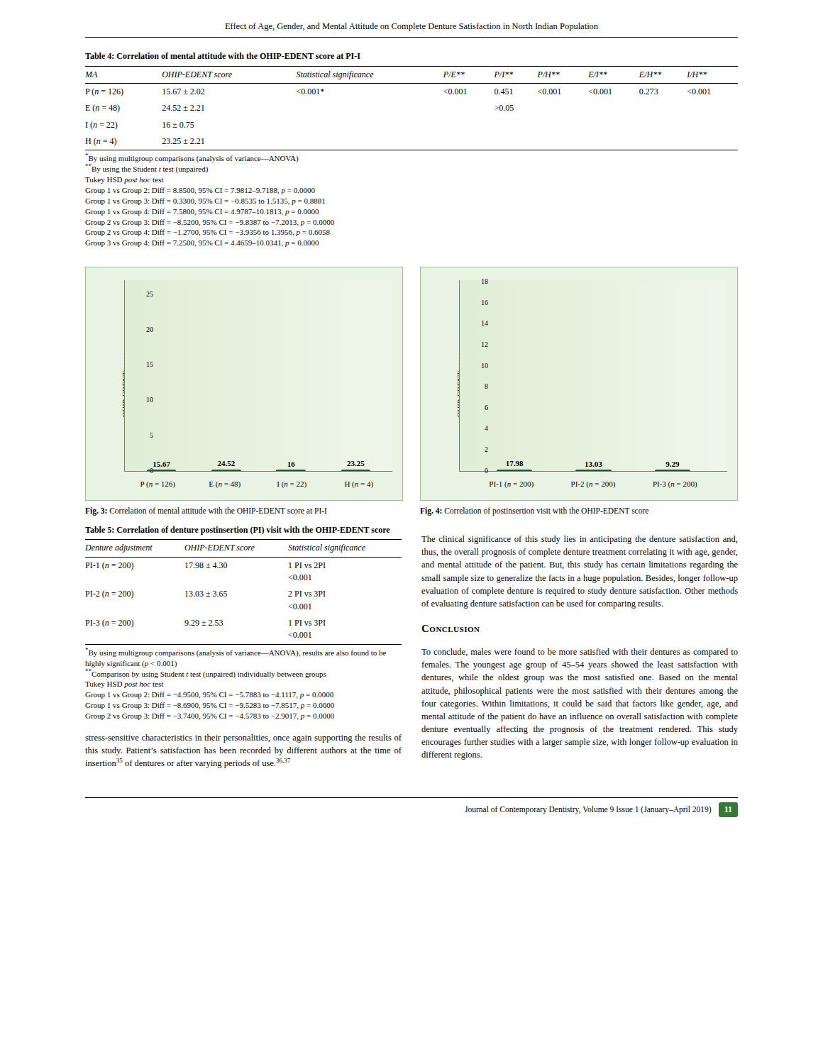Effect of Age, Gender, and Mental Attitude on Complete Denture Satisfaction in North Indian Population
Table 4: Correlation of mental attitude with the OHIP-EDENT score at PI-I
| MA | OHIP-EDENT score | Statistical significance | P/E** | P/I** | P/H** | E/I** | E/H** | I/H** |
| --- | --- | --- | --- | --- | --- | --- | --- | --- |
| P ( n = 126) | 15.67 ± 2.02 | <0.001* | <0.001 | 0.451 | <0.001 | <0.001 | 0.273 | <0.001 |
| E ( n = 48) | 24.52 ± 2.21 | | | >0.05 | | | | |
| I ( n = 22) | 16 ± 0.75 | | | | | | | |
| H ( n = 4) | 23.25 ± 2.21 | | | | | | | |
*By using multigroup comparisons (analysis of variance—ANOVA)
**By using the Student t test (unpaired)
Tukey HSD post hoc test
Group 1 vs Group 2: Diff = 8.8500, 95% CI = 7.9812–9.7188, p = 0.0000
Group 1 vs Group 3: Diff = 0.3300, 95% CI = −0.8535 to 1.5135, p = 0.8881
Group 1 vs Group 4: Diff = 7.5800, 95% CI = 4.9787–10.1813, p = 0.0000
Group 2 vs Group 3: Diff = −8.5200, 95% CI = −9.8387 to −7.2013, p = 0.0000
Group 2 vs Group 4: Diff = −1.2700, 95% CI = −3.9356 to 1.3956, p = 0.6058
Group 3 vs Group 4: Diff = 7.2500, 95% CI = 4.4659–10.0341, p = 0.0000
OHIP-EDENT score
0
5
10
15
20
25
15.67
24.52
16
23.25
P (n = 126) E (n = 48) I (n = 22) H (n = 4)
Fig. 3: Correlation of mental attitude with the OHIP-EDENT score at PI-I
OHIP-EDENT score
0
2
4
6
8
10
12
14
16
18
17.98
13.03
9.29
PI-1 (n = 200) PI-2 (n = 200) PI-3 (n = 200)
Fig. 4: Correlation of postinsertion visit with the OHIP-EDENT score
Table 5: Correlation of denture postinsertion (PI) visit with the OHIP-EDENT score
| Denture adjustment | OHIP-EDENT score | Statistical significance |
| --- | --- | --- |
| PI-1 ( n = 200) | 17.98 ± 4.30 | 1 PI vs 2PI <0.001 |
| PI-2 ( n = 200) | 13.03 ± 3.65 | 2 PI vs 3PI <0.001 |
| PI-3 ( n = 200) | 9.29 ± 2.53 | 1 PI vs 3PI <0.001 |
*By using multigroup comparisons (analysis of variance—ANOVA), results are also found to be highly significant (p < 0.001)
**Comparison by using Student t test (unpaired) individually between groups
Tukey HSD post hoc test
Group 1 vs Group 2: Diff = −4.9500, 95% CI = −5.7883 to −4.1117, p = 0.0000
Group 1 vs Group 3: Diff = −8.6900, 95% CI = −9.5283 to −7.8517, p = 0.0000
Group 2 vs Group 3: Diff = −3.7400, 95% CI = −4.5783 to −2.9017, p = 0.0000
stress-sensitive characteristics in their personalities, once again supporting the results of this study. Patient’s satisfaction has been recorded by different authors at the time of insertion35 of dentures or after varying periods of use.36,37
The clinical significance of this study lies in anticipating the denture satisfaction and, thus, the overall prognosis of complete denture treatment correlating it with age, gender, and mental attitude of the patient. But, this study has certain limitations regarding the small sample size to generalize the facts in a huge population. Besides, longer follow-up evaluation of complete denture is required to study denture satisfaction. Other methods of evaluating denture satisfaction can be used for comparing results.
Conclusion
To conclude, males were found to be more satisfied with their dentures as compared to females. The youngest age group of 45–54 years showed the least satisfaction with dentures, while the oldest group was the most satisfied one. Based on the mental attitude, philosophical patients were the most satisfied with their dentures among the four categories. Within limitations, it could be said that factors like gender, age, and mental attitude of the patient do have an influence on overall satisfaction with complete denture eventually affecting the prognosis of the treatment rendered. This study encourages further studies with a larger sample size, with longer follow-up evaluation in different regions.
Journal of Contemporary Dentistry, Volume 9 Issue 1 (January–April 2019) 11